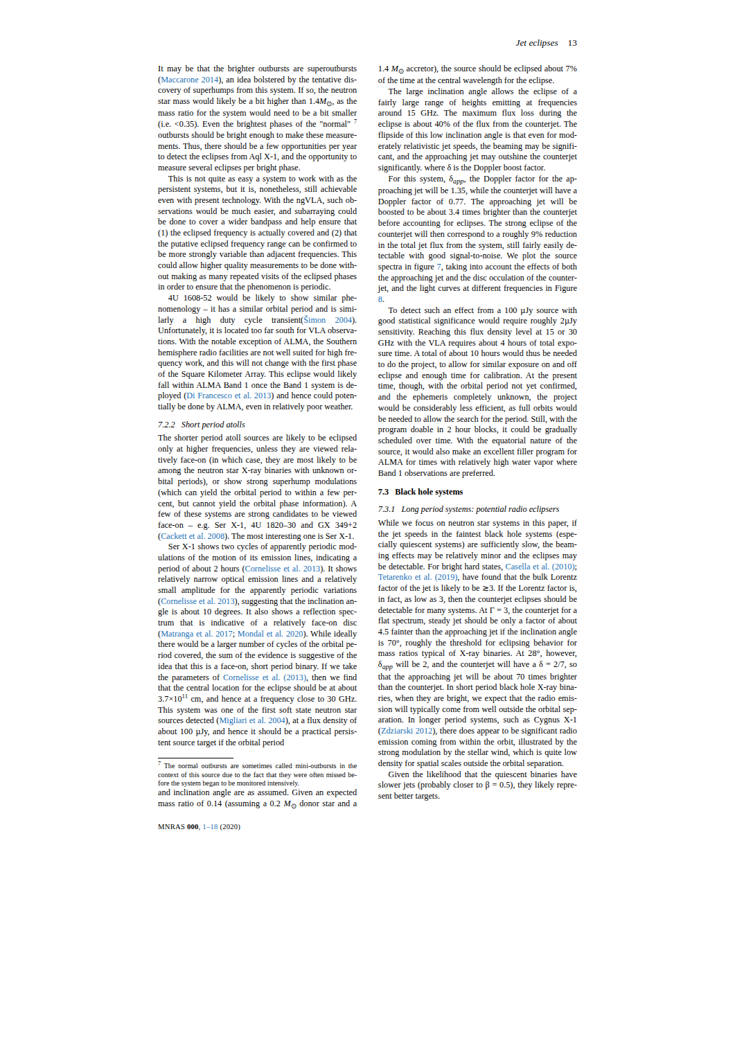Jet eclipses 13
It may be that the brighter outbursts are superoutbursts (Maccarone 2014), an idea bolstered by the tentative discovery of superhumps from this system. If so, the neutron star mass would likely be a bit higher than 1.4M⊙, as the mass ratio for the system would need to be a bit smaller (i.e. <0.35). Even the brightest phases of the "normal" 7 outbursts should be bright enough to make these measurements. Thus, there should be a few opportunities per year to detect the eclipses from Aql X-1, and the opportunity to measure several eclipses per bright phase.
This is not quite as easy a system to work with as the persistent systems, but it is, nonetheless, still achievable even with present technology. With the ngVLA, such observations would be much easier, and subarraying could be done to cover a wider bandpass and help ensure that (1) the eclipsed frequency is actually covered and (2) that the putative eclipsed frequency range can be confirmed to be more strongly variable than adjacent frequencies. This could allow higher quality measurements to be done without making as many repeated visits of the eclipsed phases in order to ensure that the phenomenon is periodic.
4U 1608-52 would be likely to show similar phenomenology – it has a similar orbital period and is similarly a high duty cycle transient(Šimon 2004). Unfortunately, it is located too far south for VLA observations. With the notable exception of ALMA, the Southern hemisphere radio facilities are not well suited for high frequency work, and this will not change with the first phase of the Square Kilometer Array. This eclipse would likely fall within ALMA Band 1 once the Band 1 system is deployed (Di Francesco et al. 2013) and hence could potentially be done by ALMA, even in relatively poor weather.
7.2.2 Short period atolls
The shorter period atoll sources are likely to be eclipsed only at higher frequencies, unless they are viewed relatively face-on (in which case, they are most likely to be among the neutron star X-ray binaries with unknown orbital periods), or show strong superhump modulations (which can yield the orbital period to within a few percent, but cannot yield the orbital phase information). A few of these systems are strong candidates to be viewed face-on – e.g. Ser X-1, 4U 1820–30 and GX 349+2 (Cackett et al. 2008). The most interesting one is Ser X-1.
Ser X-1 shows two cycles of apparently periodic modulations of the motion of its emission lines, indicating a period of about 2 hours (Cornelisse et al. 2013). It shows relatively narrow optical emission lines and a relatively small amplitude for the apparently periodic variations (Cornelisse et al. 2013), suggesting that the inclination angle is about 10 degrees. It also shows a reflection spectrum that is indicative of a relatively face-on disc (Matranga et al. 2017; Mondal et al. 2020). While ideally there would be a larger number of cycles of the orbital period covered, the sum of the evidence is suggestive of the idea that this is a face-on, short period binary. If we take the parameters of Cornelisse et al. (2013), then we find that the central location for the eclipse should be at about 3.7×1011 cm, and hence at a frequency close to 30 GHz. This system was one of the first soft state neutron star sources detected (Migliari et al. 2004), at a flux density of about 100 µJy, and hence it should be a practical persistent source target if the orbital period
7 The normal outbursts are sometimes called mini-outbursts in the context of this source due to the fact that they were often missed before the system began to be monitored intensively.
and inclination angle are as assumed. Given an expected mass ratio of 0.14 (assuming a 0.2 M⊙ donor star and a 1.4 M⊙ accretor), the source should be eclipsed about 7% of the time at the central wavelength for the eclipse.
The large inclination angle allows the eclipse of a fairly large range of heights emitting at frequencies around 15 GHz. The maximum flux loss during the eclipse is about 40% of the flux from the counterjet. The flipside of this low inclination angle is that even for moderately relativistic jet speeds, the beaming may be significant, and the approaching jet may outshine the counterjet significantly. where δ is the Doppler boost factor.
For this system, δapp, the Doppler factor for the approaching jet will be 1.35, while the counterjet will have a Doppler factor of 0.77. The approaching jet will be boosted to be about 3.4 times brighter than the counterjet before accounting for eclipses. The strong eclipse of the counterjet will then correspond to a roughly 9% reduction in the total jet flux from the system, still fairly easily detectable with good signal-to-noise. We plot the source spectra in figure 7, taking into account the effects of both the approaching jet and the disc occulation of the counterjet, and the light curves at different frequencies in Figure 8.
To detect such an effect from a 100 µJy source with good statistical significance would require roughly 2µJy sensitivity. Reaching this flux density level at 15 or 30 GHz with the VLA requires about 4 hours of total exposure time. A total of about 10 hours would thus be needed to do the project, to allow for similar exposure on and off eclipse and enough time for calibration. At the present time, though, with the orbital period not yet confirmed, and the ephemeris completely unknown, the project would be considerably less efficient, as full orbits would be needed to allow the search for the period. Still, with the program doable in 2 hour blocks, it could be gradually scheduled over time. With the equatorial nature of the source, it would also make an excellent filler program for ALMA for times with relatively high water vapor where Band 1 observations are preferred.
7.3 Black hole systems
7.3.1 Long period systems: potential radio eclipsers
While we focus on neutron star systems in this paper, if the jet speeds in the faintest black hole systems (especially quiescent systems) are sufficiently slow, the beaming effects may be relatively minor and the eclipses may be detectable. For bright hard states, Casella et al. (2010); Tetarenko et al. (2019), have found that the bulk Lorentz factor of the jet is likely to be ≳3. If the Lorentz factor is, in fact, as low as 3, then the counterjet eclipses should be detectable for many systems. At Γ = 3, the counterjet for a flat spectrum, steady jet should be only a factor of about 4.5 fainter than the approaching jet if the inclination angle is 70°, roughly the threshold for eclipsing behavior for mass ratios typical of X-ray binaries. At 28°, however, δapp will be 2, and the counterjet will have a δ = 2/7, so that the approaching jet will be about 70 times brighter than the counterjet. In short period black hole X-ray binaries, when they are bright, we expect that the radio emission will typically come from well outside the orbital separation. In longer period systems, such as Cygnus X-1 (Zdziarski 2012), there does appear to be significant radio emission coming from within the orbit, illustrated by the strong modulation by the stellar wind, which is quite low density for spatial scales outside the orbital separation.
Given the likelihood that the quiescent binaries have slower jets (probably closer to β = 0.5), they likely represent better targets.
MNRAS 000, 1–18 (2020)